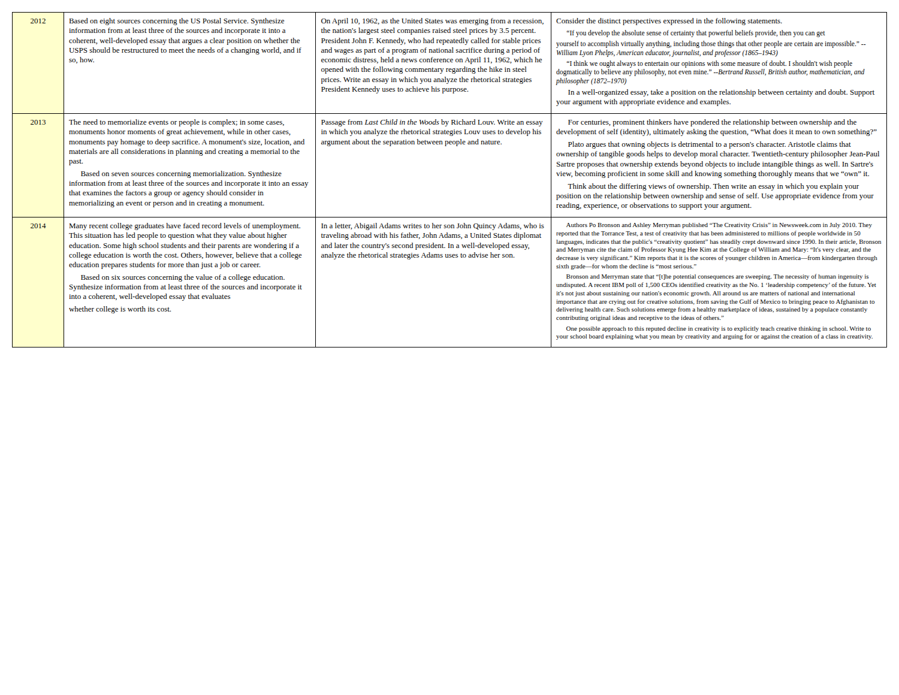| 2012 | Based on eight sources concerning the US Postal Service. Synthesize information from at least three of the sources and incorporate it into a coherent, well-developed essay that argues a clear position on whether the USPS should be restructured to meet the needs of a changing world, and if so, how. | On April 10, 1962, as the United States was emerging from a recession, the nation's largest steel companies raised steel prices by 3.5 percent. President John F. Kennedy, who had repeatedly called for stable prices and wages as part of a program of national sacrifice during a period of economic distress, held a news conference on April 11, 1962, which he opened with the following commentary regarding the hike in steel prices. Write an essay in which you analyze the rhetorical strategies President Kennedy uses to achieve his purpose. | Consider the distinct perspectives expressed in the following statements. “If you develop the absolute sense of certainty that powerful beliefs provide, then you can get yourself to accomplish virtually anything, including those things that other people are certain are impossible.” --William Lyon Phelps, American educator, journalist, and professor (1865–1943) “I think we ought always to entertain our opinions with some measure of doubt. I shouldn't wish people dogmatically to believe any philosophy, not even mine.” --Bertrand Russell, British author, mathematician, and philosopher (1872–1970) In a well-organized essay, take a position on the relationship between certainty and doubt. Support your argument with appropriate evidence and examples. |
| 2013 | The need to memorialize events or people is complex; in some cases, monuments honor moments of great achievement, while in other cases, monuments pay homage to deep sacrifice. A monument's size, location, and materials are all considerations in planning and creating a memorial to the past. Based on seven sources concerning memorialization. Synthesize information from at least three of the sources and incorporate it into an essay that examines the factors a group or agency should consider in memorializing an event or person and in creating a monument. | Passage from Last Child in the Woods by Richard Louv. Write an essay in which you analyze the rhetorical strategies Louv uses to develop his argument about the separation between people and nature. | For centuries, prominent thinkers have pondered the relationship between ownership and the development of self (identity), ultimately asking the question, “What does it mean to own something?” Plato argues that owning objects is detrimental to a person's character. Aristotle claims that ownership of tangible goods helps to develop moral character. Twentieth-century philosopher Jean-Paul Sartre proposes that ownership extends beyond objects to include intangible things as well. In Sartre's view, becoming proficient in some skill and knowing something thoroughly means that we “own” it. Think about the differing views of ownership. Then write an essay in which you explain your position on the relationship between ownership and sense of self. Use appropriate evidence from your reading, experience, or observations to support your argument. |
| 2014 | Many recent college graduates have faced record levels of unemployment. This situation has led people to question what they value about higher education. Some high school students and their parents are wondering if a college education is worth the cost. Others, however, believe that a college education prepares students for more than just a job or career. Based on six sources concerning the value of a college education. Synthesize information from at least three of the sources and incorporate it into a coherent, well-developed essay that evaluates whether college is worth its cost. | In a letter, Abigail Adams writes to her son John Quincy Adams, who is traveling abroad with his father, John Adams, a United States diplomat and later the country's second president. In a well-developed essay, analyze the rhetorical strategies Adams uses to advise her son. | Authors Po Bronson and Ashley Merryman published “The Creativity Crisis” in Newsweek.com in July 2010. They reported that the Torrance Test, a test of creativity that has been administered to millions of people worldwide in 50 languages, indicates that the public's “creativity quotient” has steadily crept downward since 1990. In their article, Bronson and Merryman cite the claim of Professor Kyung Hee Kim at the College of William and Mary: “It's very clear, and the decrease is very significant.” Kim reports that it is the scores of younger children in America—from kindergarten through sixth grade—for whom the decline is “most serious.” Bronson and Merryman state that “[t]he potential consequences are sweeping. The necessity of human ingenuity is undisputed. A recent IBM poll of 1,500 CEOs identified creativity as the No. 1 ‘leadership competency’ of the future. Yet it's not just about sustaining our nation's economic growth. All around us are matters of national and international importance that are crying out for creative solutions, from saving the Gulf of Mexico to bringing peace to Afghanistan to delivering health care. Such solutions emerge from a healthy marketplace of ideas, sustained by a populace constantly contributing original ideas and receptive to the ideas of others.” One possible approach to this reputed decline in creativity is to explicitly teach creative thinking in school. Write to your school board explaining what you mean by creativity and arguing for or against the creation of a class in creativity. |